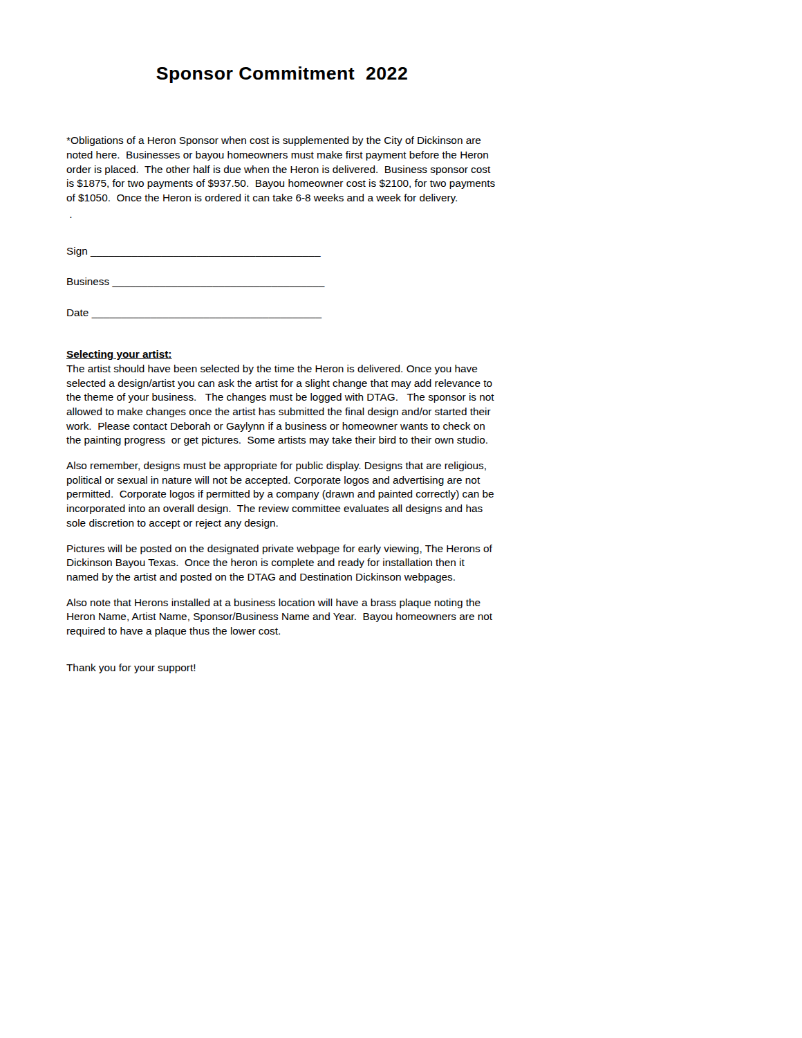Sponsor Commitment 2022
*Obligations of a Heron Sponsor when cost is supplemented by the City of Dickinson are noted here. Businesses or bayou homeowners must make first payment before the Heron order is placed. The other half is due when the Heron is delivered. Business sponsor cost is $1875, for two payments of $937.50. Bayou homeowner cost is $2100, for two payments of $1050. Once the Heron is ordered it can take 6-8 weeks and a week for delivery.
.
Sign _______________________________________
Business ____________________________________
Date _______________________________________
Selecting your artist:
The artist should have been selected by the time the Heron is delivered. Once you have selected a design/artist you can ask the artist for a slight change that may add relevance to the theme of your business. The changes must be logged with DTAG. The sponsor is not allowed to make changes once the artist has submitted the final design and/or started their work. Please contact Deborah or Gaylynn if a business or homeowner wants to check on the painting progress or get pictures. Some artists may take their bird to their own studio.
Also remember, designs must be appropriate for public display. Designs that are religious, political or sexual in nature will not be accepted. Corporate logos and advertising are not permitted. Corporate logos if permitted by a company (drawn and painted correctly) can be incorporated into an overall design. The review committee evaluates all designs and has sole discretion to accept or reject any design.
Pictures will be posted on the designated private webpage for early viewing, The Herons of Dickinson Bayou Texas. Once the heron is complete and ready for installation then it named by the artist and posted on the DTAG and Destination Dickinson webpages.
Also note that Herons installed at a business location will have a brass plaque noting the Heron Name, Artist Name, Sponsor/Business Name and Year. Bayou homeowners are not required to have a plaque thus the lower cost.
Thank you for your support!